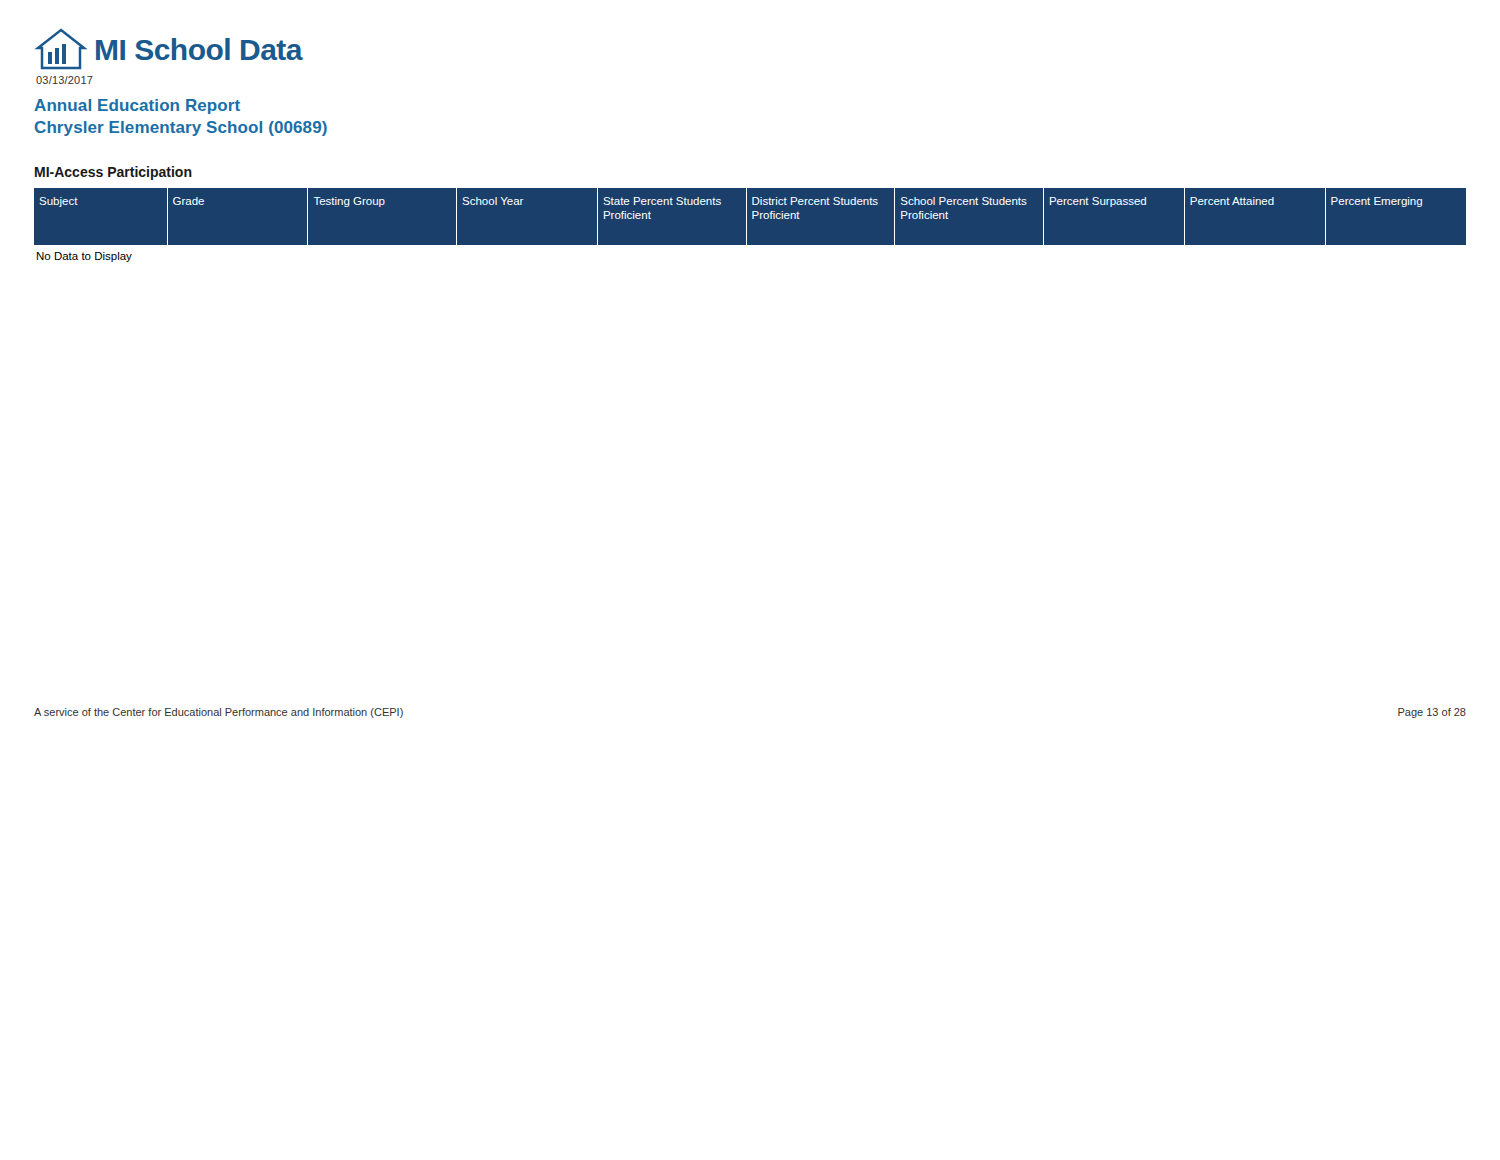MI School Data
03/13/2017
Annual Education Report
Chrysler Elementary School (00689)
MI-Access Participation
| Subject | Grade | Testing Group | School Year | State Percent Students Proficient | District Percent Students Proficient | School Percent Students Proficient | Percent Surpassed | Percent Attained | Percent Emerging |
| --- | --- | --- | --- | --- | --- | --- | --- | --- | --- |
| No Data to Display |
A service of the Center for Educational Performance and Information (CEPI)
Page 13 of 28